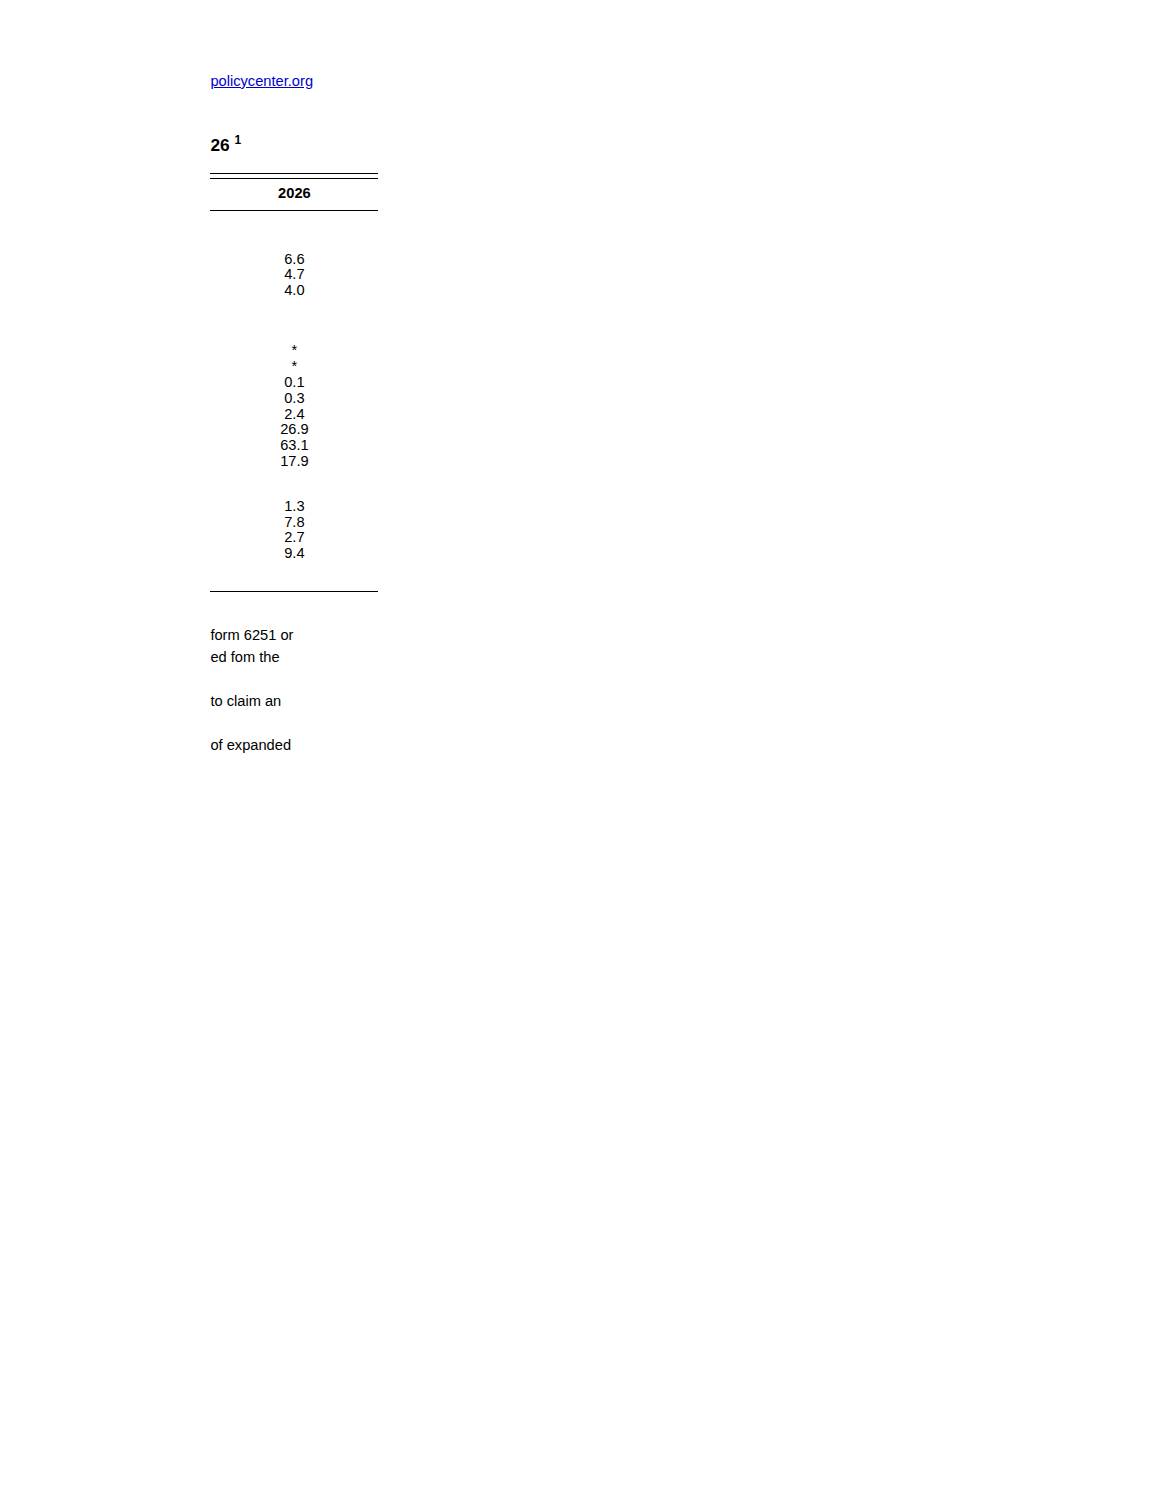policycenter.org
26 1
| 2026 |
| 6.6 |
| 4.7 |
| 4.0 |
| * |
| * |
| 0.1 |
| 0.3 |
| 2.4 |
| 26.9 |
| 63.1 |
| 17.9 |
| 1.3 |
| 7.8 |
| 2.7 |
| 9.4 |
form 6251 or
ed fom the
to claim an
of expanded